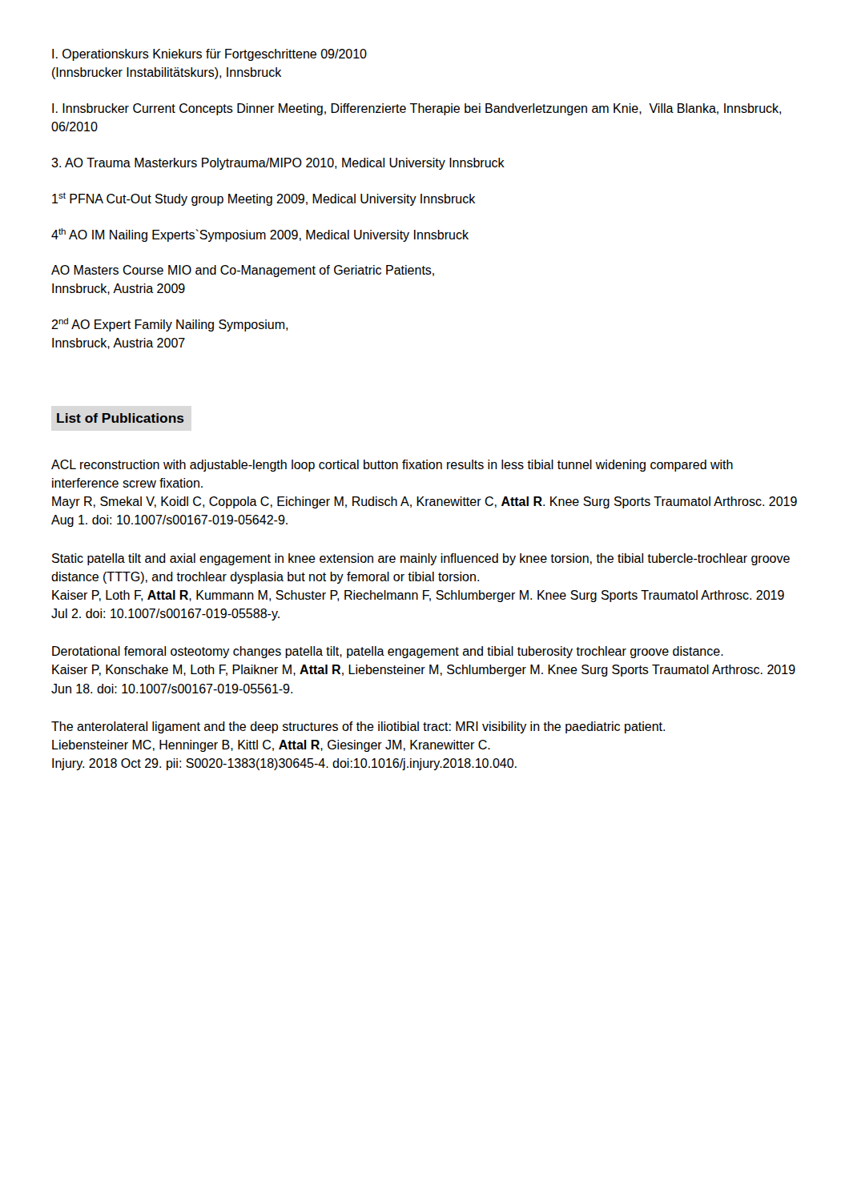I. Operationskurs Kniekurs für Fortgeschrittene 09/2010
(Innsbrucker Instabilitätskurs), Innsbruck
I. Innsbrucker Current Concepts Dinner Meeting, Differenzierte Therapie bei Bandverletzungen am Knie, Villa Blanka, Innsbruck, 06/2010
3. AO Trauma Masterkurs Polytrauma/MIPO 2010, Medical University Innsbruck
1st PFNA Cut-Out Study group Meeting 2009, Medical University Innsbruck
4th AO IM Nailing Experts`Symposium 2009, Medical University Innsbruck
AO Masters Course MIO and Co-Management of Geriatric Patients,
Innsbruck, Austria 2009
2nd AO Expert Family Nailing Symposium,
Innsbruck, Austria 2007
List of Publications
ACL reconstruction with adjustable-length loop cortical button fixation results in less tibial tunnel widening compared with interference screw fixation.
Mayr R, Smekal V, Koidl C, Coppola C, Eichinger M, Rudisch A, Kranewitter C, Attal R. Knee Surg Sports Traumatol Arthrosc. 2019 Aug 1. doi: 10.1007/s00167-019-05642-9.
Static patella tilt and axial engagement in knee extension are mainly influenced by knee torsion, the tibial tubercle-trochlear groove distance (TTTG), and trochlear dysplasia but not by femoral or tibial torsion.
Kaiser P, Loth F, Attal R, Kummann M, Schuster P, Riechelmann F, Schlumberger M. Knee Surg Sports Traumatol Arthrosc. 2019 Jul 2. doi: 10.1007/s00167-019-05588-y.
Derotational femoral osteotomy changes patella tilt, patella engagement and tibial tuberosity trochlear groove distance.
Kaiser P, Konschake M, Loth F, Plaikner M, Attal R, Liebensteiner M, Schlumberger M. Knee Surg Sports Traumatol Arthrosc. 2019 Jun 18. doi: 10.1007/s00167-019-05561-9.
The anterolateral ligament and the deep structures of the iliotibial tract: MRI visibility in the paediatric patient.
Liebensteiner MC, Henninger B, Kittl C, Attal R, Giesinger JM, Kranewitter C.
Injury. 2018 Oct 29. pii: S0020-1383(18)30645-4. doi:10.1016/j.injury.2018.10.040.